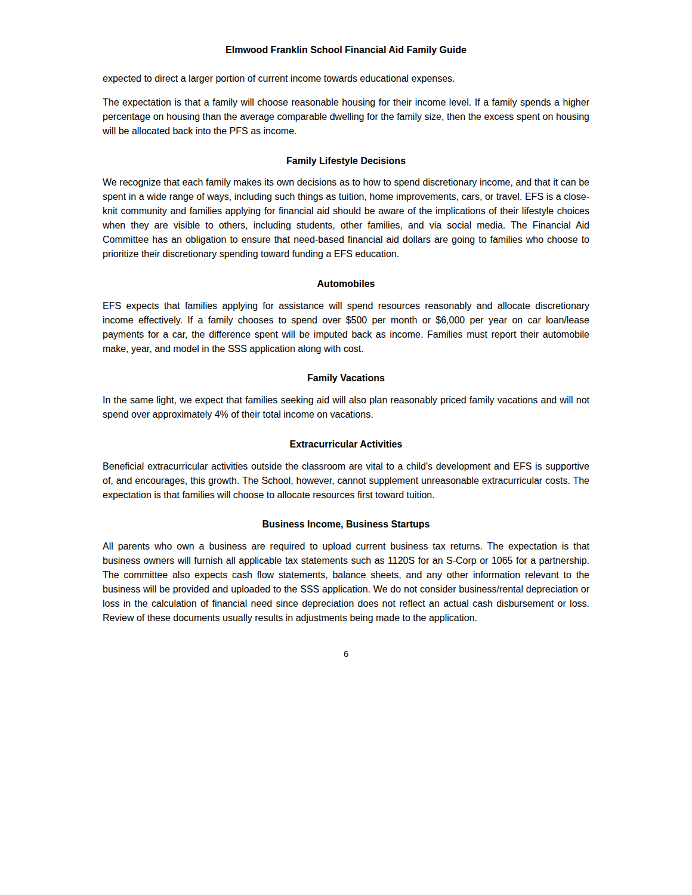Elmwood Franklin School Financial Aid Family Guide
expected to direct a larger portion of current income towards educational expenses.
The expectation is that a family will choose reasonable housing for their income level. If a family spends a higher percentage on housing than the average comparable dwelling for the family size, then the excess spent on housing will be allocated back into the PFS as income.
Family Lifestyle Decisions
We recognize that each family makes its own decisions as to how to spend discretionary income, and that it can be spent in a wide range of ways, including such things as tuition, home improvements, cars, or travel. EFS is a close-knit community and families applying for financial aid should be aware of the implications of their lifestyle choices when they are visible to others, including students, other families, and via social media. The Financial Aid Committee has an obligation to ensure that need-based financial aid dollars are going to families who choose to prioritize their discretionary spending toward funding a EFS education.
Automobiles
EFS expects that families applying for assistance will spend resources reasonably and allocate discretionary income effectively. If a family chooses to spend over $500 per month or $6,000 per year on car loan/lease payments for a car, the difference spent will be imputed back as income. Families must report their automobile make, year, and model in the SSS application along with cost.
Family Vacations
In the same light, we expect that families seeking aid will also plan reasonably priced family vacations and will not spend over approximately 4% of their total income on vacations.
Extracurricular Activities
Beneficial extracurricular activities outside the classroom are vital to a child's development and EFS is supportive of, and encourages, this growth. The School, however, cannot supplement unreasonable extracurricular costs. The expectation is that families will choose to allocate resources first toward tuition.
Business Income, Business Startups
All parents who own a business are required to upload current business tax returns. The expectation is that business owners will furnish all applicable tax statements such as 1120S for an S-Corp or 1065 for a partnership. The committee also expects cash flow statements, balance sheets, and any other information relevant to the business will be provided and uploaded to the SSS application. We do not consider business/rental depreciation or loss in the calculation of financial need since depreciation does not reflect an actual cash disbursement or loss. Review of these documents usually results in adjustments being made to the application.
6